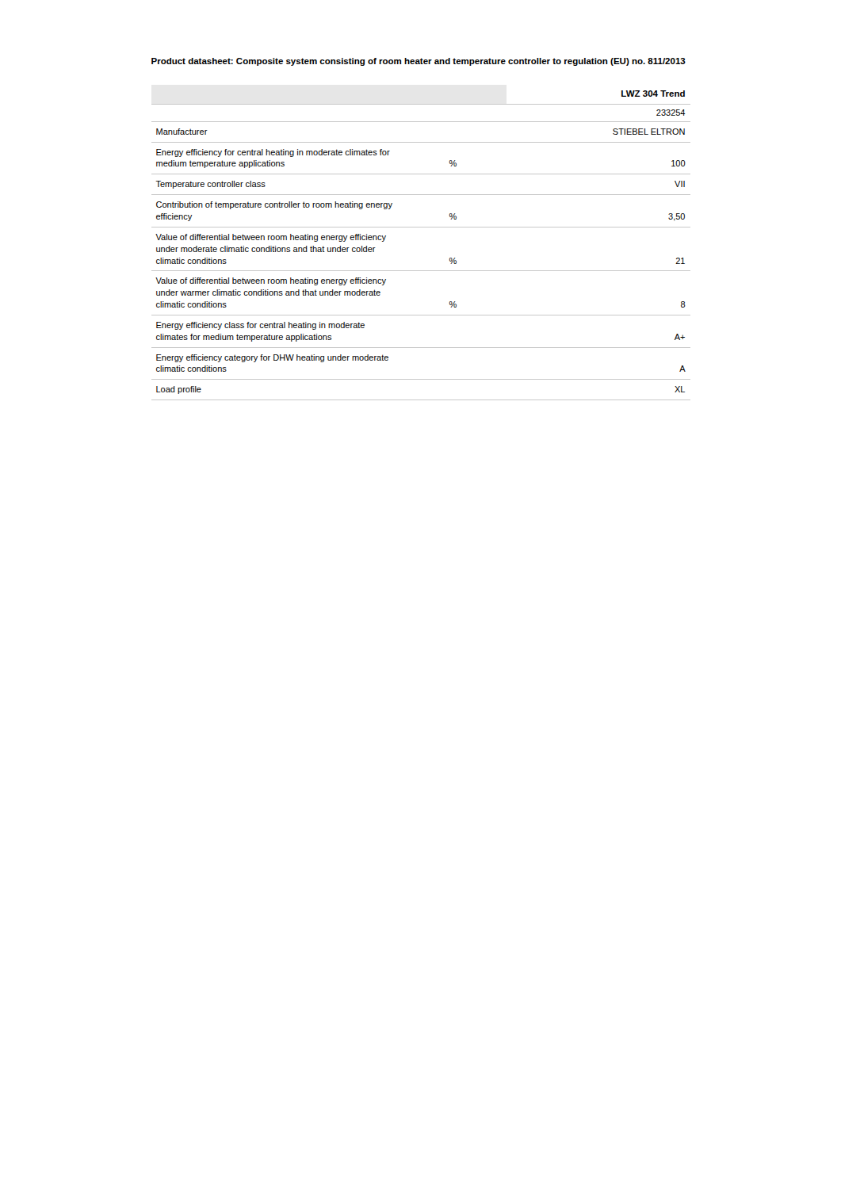Product datasheet: Composite system consisting of room heater and temperature controller to regulation (EU) no. 811/2013
| | | LWZ 304 Trend |
| | | 233254 |
| Manufacturer | | STIEBEL ELTRON |
| Energy efficiency for central heating in moderate climates for medium temperature applications | % | 100 |
| Temperature controller class | | VII |
| Contribution of temperature controller to room heating energy efficiency | % | 3,50 |
| Value of differential between room heating energy efficiency under moderate climatic conditions and that under colder climatic conditions | % | 21 |
| Value of differential between room heating energy efficiency under warmer climatic conditions and that under moderate climatic conditions | % | 8 |
| Energy efficiency class for central heating in moderate climates for medium temperature applications | | A+ |
| Energy efficiency category for DHW heating under moderate climatic conditions | | A |
| Load profile | | XL |